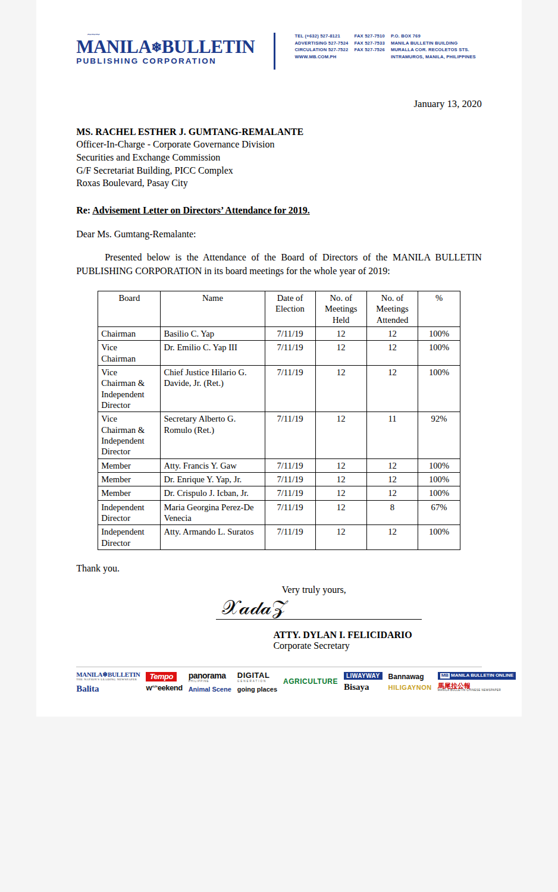∼∼∼
MANILA❄BULLETIN
PUBLISHING CORPORATION
| TEL (+632) 527-8121 | FAX 527-7510 | P.O. BOX 769 |
| ADVERTISING 527-7524 | FAX 527-7533 | MANILA BULLETIN BUILDING |
| CIRCULATION 527-7522 | FAX 527-7526 | MURALLA COR. RECOLETOS STS. |
| WWW.MB.COM.PH | | INTRAMUROS, MANILA, PHILIPPINES |
January 13, 2020
Ms. Rachel Esther J. Gumtang-Remalante
Officer-In-Charge - Corporate Governance Division
Securities and Exchange Commission
G/F Secretariat Building, PICC Complex
Roxas Boulevard, Pasay City
Re: Advisement Letter on Directors’ Attendance for 2019.
Dear Ms. Gumtang-Remalante:
Presented below is the Attendance of the Board of Directors of the MANILA BULLETIN PUBLISHING CORPORATION in its board meetings for the whole year of 2019:
| Board | Name | Date of Election | No. of Meetings Held | No. of Meetings Attended | % |
| --- | --- | --- | --- | --- | --- |
| Chairman | Basilio C. Yap | 7/11/19 | 12 | 12 | 100% |
| Vice Chairman | Dr. Emilio C. Yap III | 7/11/19 | 12 | 12 | 100% |
| Vice Chairman & Independent Director | Chief Justice Hilario G. Davide, Jr. (Ret.) | 7/11/19 | 12 | 12 | 100% |
| Vice Chairman & Independent Director | Secretary Alberto G. Romulo (Ret.) | 7/11/19 | 12 | 11 | 92% |
| Member | Atty. Francis Y. Gaw | 7/11/19 | 12 | 12 | 100% |
| Member | Dr. Enrique Y. Yap, Jr. | 7/11/19 | 12 | 12 | 100% |
| Member | Dr. Crispulo J. Icban, Jr. | 7/11/19 | 12 | 12 | 100% |
| Independent Director | Maria Georgina Perez-De Venecia | 7/11/19 | 12 | 8 | 67% |
| Independent Director | Atty. Armando L. Suratos | 7/11/19 | 12 | 12 | 100% |
Thank you.
Very truly yours,
𝒳𝒶𝒹𝒶𝒵
Atty. Dylan I. Felicidario
Corporate Secretary
MANILA❄BULLETINTHE NATION'S LEADING NEWSPAPER
Balita
Tempo
wstyleeekend
panoramaPHILIPPINE
Animal Scene
DIGITALGENERATION
going places
AGRICULTURE
LIWAYWAY
Bisaya
Bannawag
HILIGAYNON
MBMANILA BULLETIN ONLINE
馬尾拉公報MANILA BULLETIN CHINESE NEWSPAPER